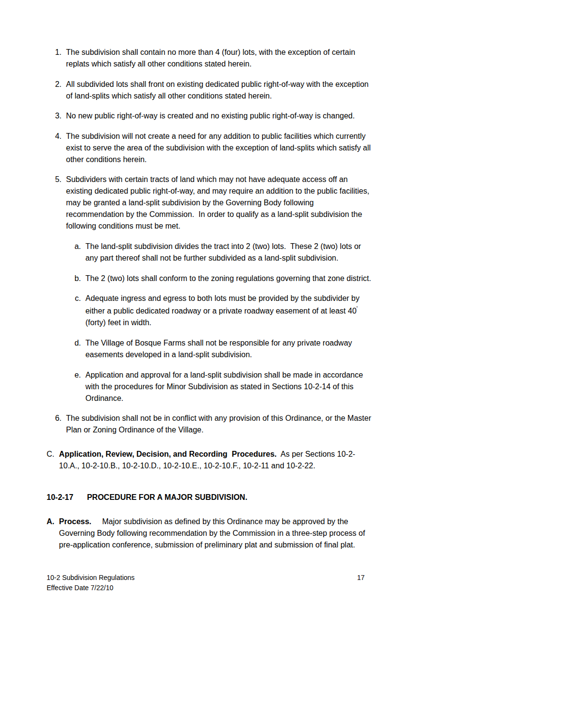The subdivision shall contain no more than 4 (four) lots, with the exception of certain replats which satisfy all other conditions stated herein.
All subdivided lots shall front on existing dedicated public right-of-way with the exception of land-splits which satisfy all other conditions stated herein.
No new public right-of-way is created and no existing public right-of-way is changed.
The subdivision will not create a need for any addition to public facilities which currently exist to serve the area of the subdivision with the exception of land-splits which satisfy all other conditions herein.
Subdividers with certain tracts of land which may not have adequate access off an existing dedicated public right-of-way, and may require an addition to the public facilities, may be granted a land-split subdivision by the Governing Body following recommendation by the Commission. In order to qualify as a land-split subdivision the following conditions must be met.
The land-split subdivision divides the tract into 2 (two) lots. These 2 (two) lots or any part thereof shall not be further subdivided as a land-split subdivision.
The 2 (two) lots shall conform to the zoning regulations governing that zone district.
Adequate ingress and egress to both lots must be provided by the subdivider by either a public dedicated roadway or a private roadway easement of at least 40' (forty) feet in width.
The Village of Bosque Farms shall not be responsible for any private roadway easements developed in a land-split subdivision.
Application and approval for a land-split subdivision shall be made in accordance with the procedures for Minor Subdivision as stated in Sections 10-2-14 of this Ordinance.
The subdivision shall not be in conflict with any provision of this Ordinance, or the Master Plan or Zoning Ordinance of the Village.
C. Application, Review, Decision, and Recording Procedures. As per Sections 10-2-10.A., 10-2-10.B., 10-2-10.D., 10-2-10.E., 10-2-10.F., 10-2-11 and 10-2-22.
10-2-17 PROCEDURE FOR A MAJOR SUBDIVISION.
A. Process. Major subdivision as defined by this Ordinance may be approved by the Governing Body following recommendation by the Commission in a three-step process of pre-application conference, submission of preliminary plat and submission of final plat.
10-2 Subdivision Regulations Effective Date 7/22/10
17